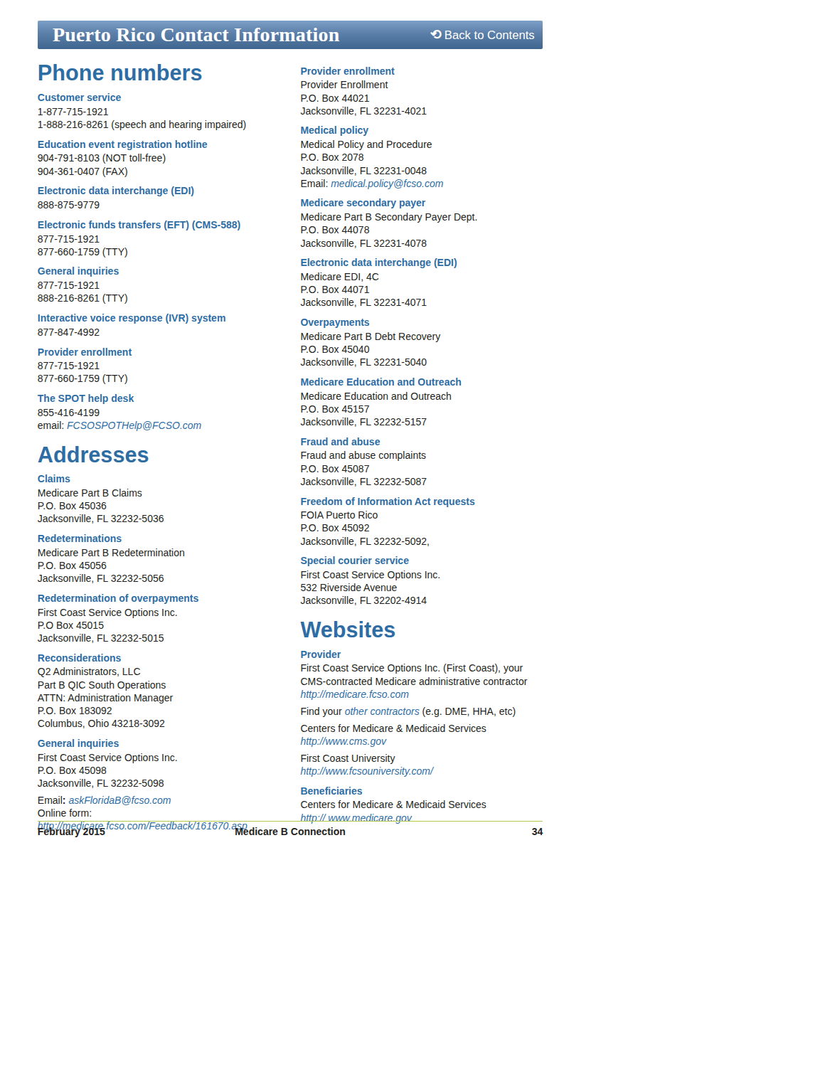Puerto Rico Contact Information
⟳Back to Contents
Phone numbers
Customer service
1-877-715-1921
1-888-216-8261 (speech and hearing impaired)
Education event registration hotline
904-791-8103 (NOT toll-free)
904-361-0407 (FAX)
Electronic data interchange (EDI)
888-875-9779
Electronic funds transfers (EFT) (CMS-588)
877-715-1921
877-660-1759 (TTY)
General inquiries
877-715-1921
888-216-8261 (TTY)
Interactive voice response (IVR) system
877-847-4992
Provider enrollment
877-715-1921
877-660-1759 (TTY)
The SPOT help desk
855-416-4199
email: FCSOSPOTHelp@FCSO.com
Addresses
Claims
Medicare Part B Claims
P.O. Box 45036
Jacksonville, FL 32232-5036
Redeterminations
Medicare Part B Redetermination
P.O. Box 45056
Jacksonville, FL 32232-5056
Redetermination of overpayments
First Coast Service Options Inc.
P.O Box 45015
Jacksonville, FL 32232-5015
Reconsiderations
Q2 Administrators, LLC
Part B QIC South Operations
ATTN: Administration Manager
P.O. Box 183092
Columbus, Ohio 43218-3092
General inquiries
First Coast Service Options Inc.
P.O. Box 45098
Jacksonville, FL 32232-5098
Email: askFloridaB@fcso.com
Online form: http://medicare.fcso.com/Feedback/161670.asp
Provider enrollment
Provider Enrollment
P.O. Box 44021
Jacksonville, FL 32231-4021
Medical policy
Medical Policy and Procedure
P.O. Box 2078
Jacksonville, FL 32231-0048
Email: medical.policy@fcso.com
Medicare secondary payer
Medicare Part B Secondary Payer Dept.
P.O. Box 44078
Jacksonville, FL 32231-4078
Electronic data interchange (EDI)
Medicare EDI, 4C
P.O. Box 44071
Jacksonville, FL 32231-4071
Overpayments
Medicare Part B Debt Recovery
P.O. Box 45040
Jacksonville, FL 32231-5040
Medicare Education and Outreach
Medicare Education and Outreach
P.O. Box 45157
Jacksonville, FL 32232-5157
Fraud and abuse
Fraud and abuse complaints
P.O. Box 45087
Jacksonville, FL 32232-5087
Freedom of Information Act requests
FOIA Puerto Rico
P.O. Box 45092
Jacksonville, FL 32232-5092,
Special courier service
First Coast Service Options Inc.
532 Riverside Avenue
Jacksonville, FL 32202-4914
Websites
Provider
First Coast Service Options Inc. (First Coast), your CMS-contracted Medicare administrative contractor
http://medicare.fcso.com
Find your other contractors (e.g. DME, HHA, etc)
Centers for Medicare & Medicaid Services
http://www.cms.gov
First Coast University
http://www.fcsouniversity.com/
Beneficiaries
Centers for Medicare & Medicaid Services
http:// www.medicare.gov
February 2015
Medicare B Connection
34